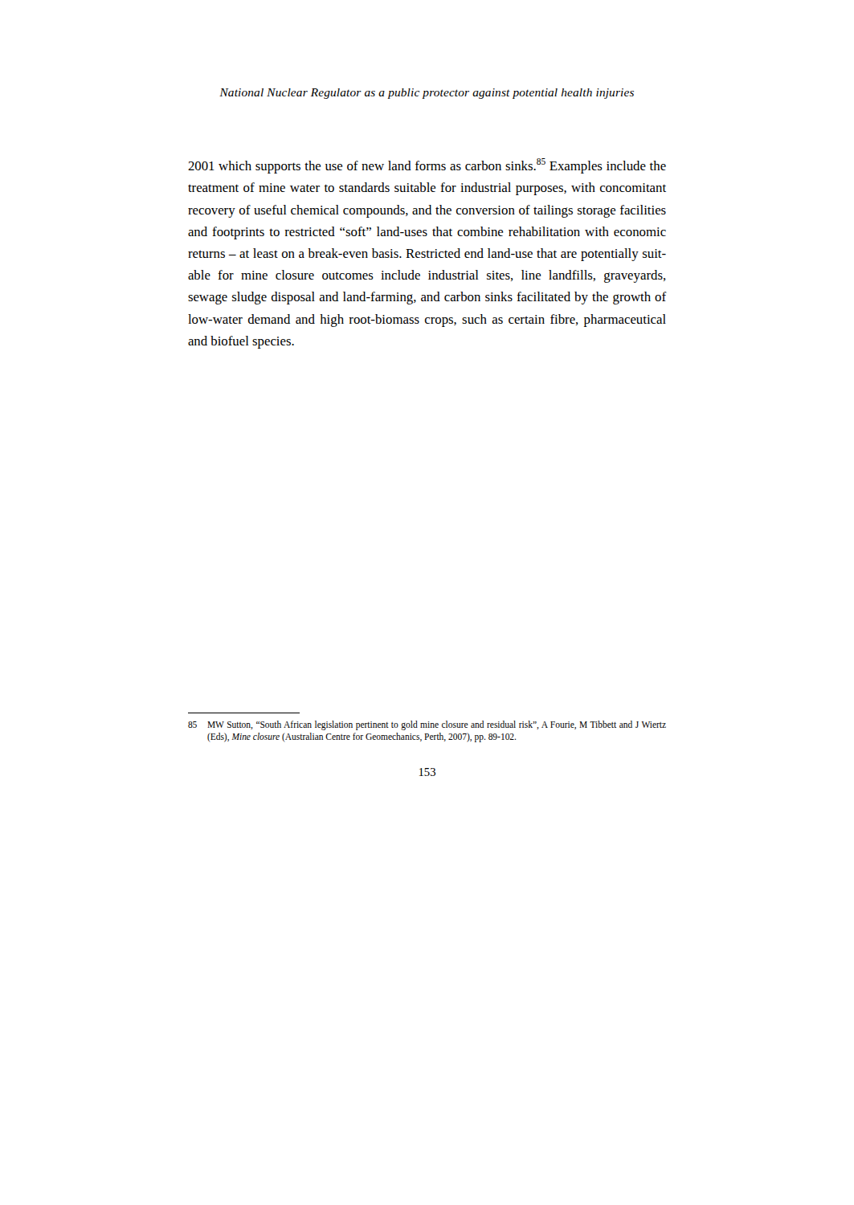National Nuclear Regulator as a public protector against potential health injuries
2001 which supports the use of new land forms as carbon sinks.85 Examples include the treatment of mine water to standards suitable for industrial purposes, with concomitant recovery of useful chemical compounds, and the conversion of tailings storage facilities and footprints to restricted “soft” land-uses that combine rehabilitation with economic returns – at least on a break-even basis. Restricted end land-use that are potentially suitable for mine closure outcomes include industrial sites, line landfills, graveyards, sewage sludge disposal and land-farming, and carbon sinks facilitated by the growth of low-water demand and high root-biomass crops, such as certain fibre, pharmaceutical and biofuel species.
85 MW Sutton, “South African legislation pertinent to gold mine closure and residual risk”, A Fourie, M Tibbett and J Wiertz (Eds), Mine closure (Australian Centre for Geomechanics, Perth, 2007), pp. 89-102.
153